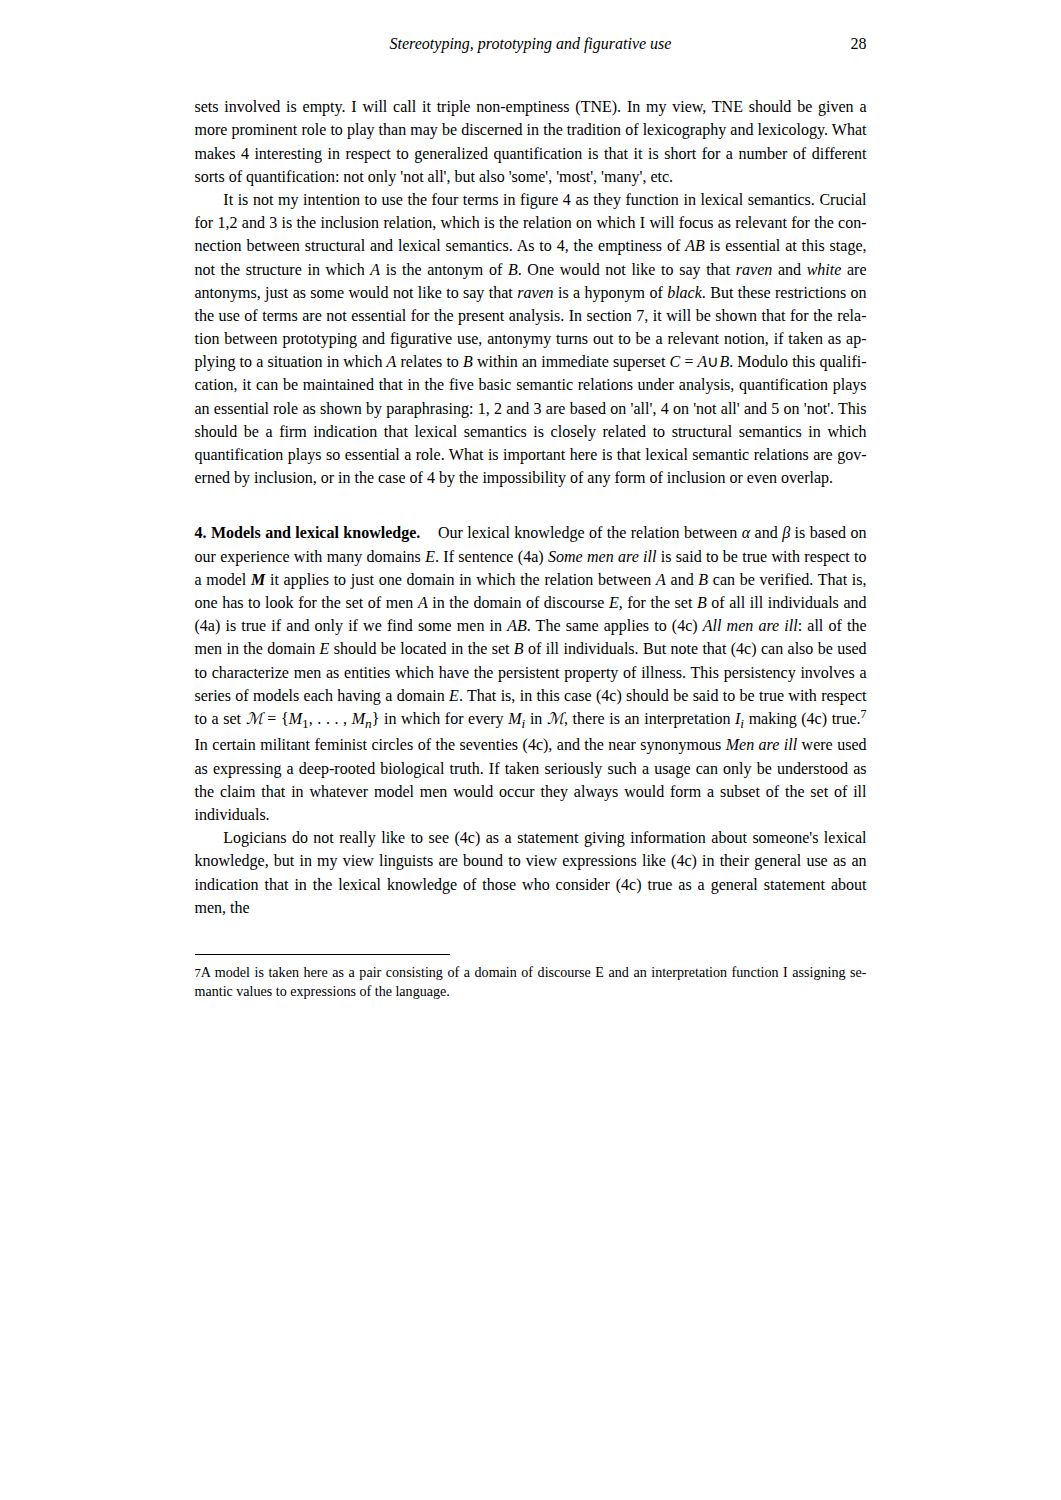Stereotyping, prototyping and figurative use 28
sets involved is empty. I will call it triple non-emptiness (TNE). In my view, TNE should be given a more prominent role to play than may be discerned in the tradition of lexicography and lexicology. What makes 4 interesting in respect to generalized quantification is that it is short for a number of different sorts of quantification: not only 'not all', but also 'some', 'most', 'many', etc.
It is not my intention to use the four terms in figure 4 as they function in lexical semantics. Crucial for 1,2 and 3 is the inclusion relation, which is the relation on which I will focus as relevant for the connection between structural and lexical semantics. As to 4, the emptiness of AB is essential at this stage, not the structure in which A is the antonym of B. One would not like to say that raven and white are antonyms, just as some would not like to say that raven is a hyponym of black. But these restrictions on the use of terms are not essential for the present analysis. In section 7, it will be shown that for the relation between prototyping and figurative use, antonymy turns out to be a relevant notion, if taken as applying to a situation in which A relates to B within an immediate superset C = A∪B. Modulo this qualification, it can be maintained that in the five basic semantic relations under analysis, quantification plays an essential role as shown by paraphrasing: 1, 2 and 3 are based on 'all', 4 on 'not all' and 5 on 'not'. This should be a firm indication that lexical semantics is closely related to structural semantics in which quantification plays so essential a role. What is important here is that lexical semantic relations are governed by inclusion, or in the case of 4 by the impossibility of any form of inclusion or even overlap.
4. Models and lexical knowledge. Our lexical knowledge of the relation between α and β is based on our experience with many domains E. If sentence (4a) Some men are ill is said to be true with respect to a model M it applies to just one domain in which the relation between A and B can be verified. That is, one has to look for the set of men A in the domain of discourse E, for the set B of all ill individuals and (4a) is true if and only if we find some men in AB. The same applies to (4c) All men are ill: all of the men in the domain E should be located in the set B of ill individuals. But note that (4c) can also be used to characterize men as entities which have the persistent property of illness. This persistency involves a series of models each having a domain E. That is, in this case (4c) should be said to be true with respect to a set ℳ = {M1, . . . , Mn} in which for every Mi in ℳ, there is an interpretation Ii making (4c) true.7 In certain militant feminist circles of the seventies (4c), and the near synonymous Men are ill were used as expressing a deep-rooted biological truth. If taken seriously such a usage can only be understood as the claim that in whatever model men would occur they always would form a subset of the set of ill individuals.
Logicians do not really like to see (4c) as a statement giving information about someone's lexical knowledge, but in my view linguists are bound to view expressions like (4c) in their general use as an indication that in the lexical knowledge of those who consider (4c) true as a general statement about men, the
7A model is taken here as a pair consisting of a domain of discourse E and an interpretation function I assigning semantic values to expressions of the language.